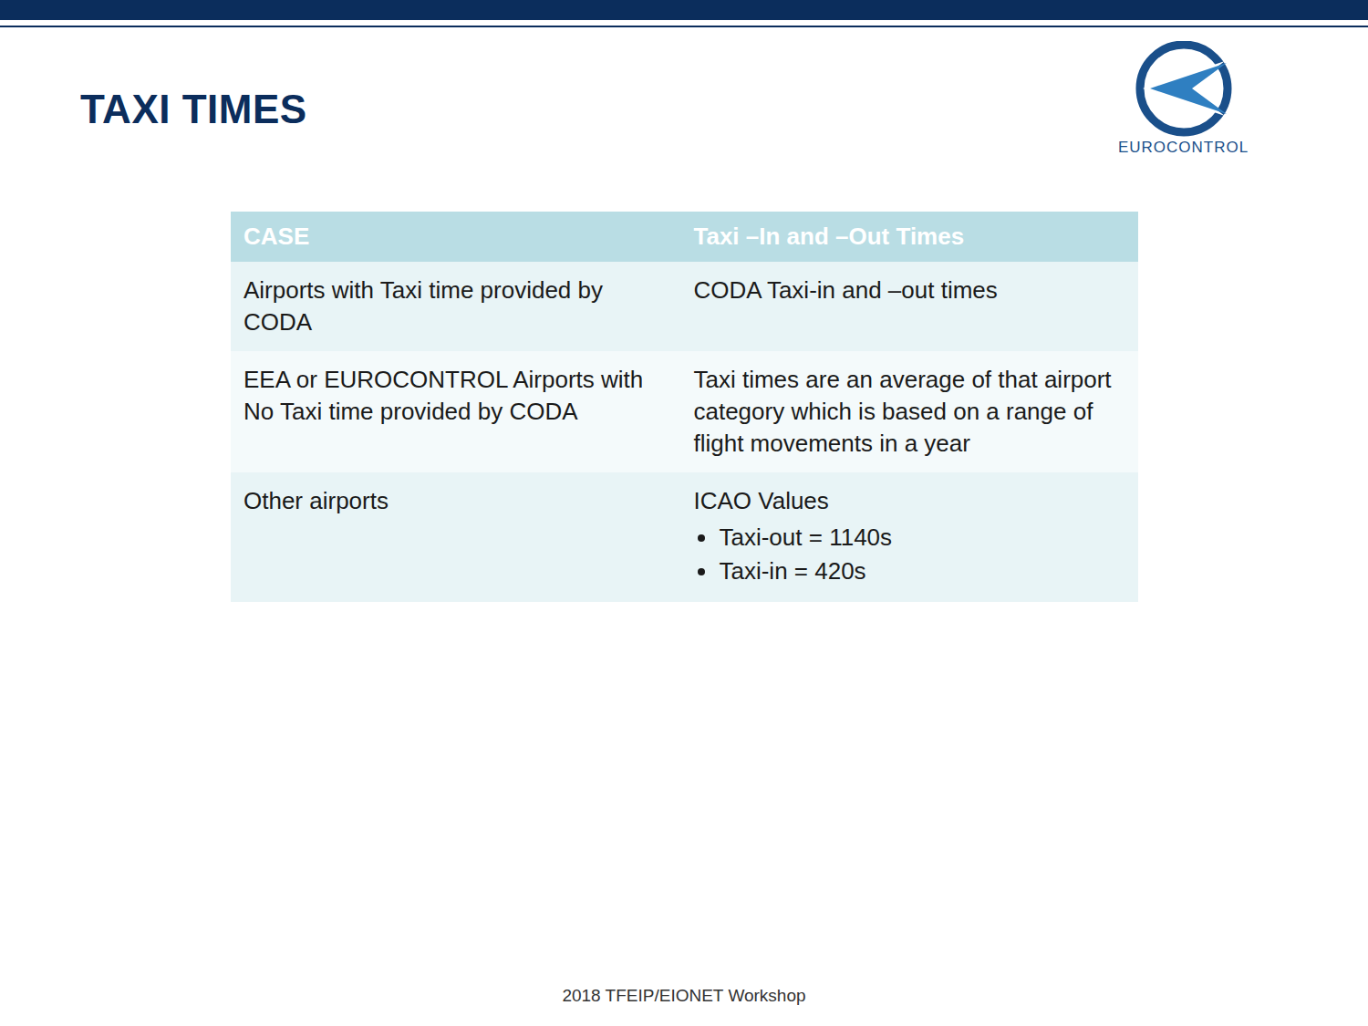TAXI TIMES
EUROCONTROL
| CASE | Taxi –In and –Out Times |
| --- | --- |
| Airports with Taxi time provided by CODA | CODA Taxi-in and –out times |
| EEA or EUROCONTROL Airports with No Taxi time provided by CODA | Taxi times are an average of that airport category which is based on a range of flight movements in a year |
| Other airports | ICAO Values Taxi-out = 1140s Taxi-in = 420s |
2018 TFEIP/EIONET Workshop